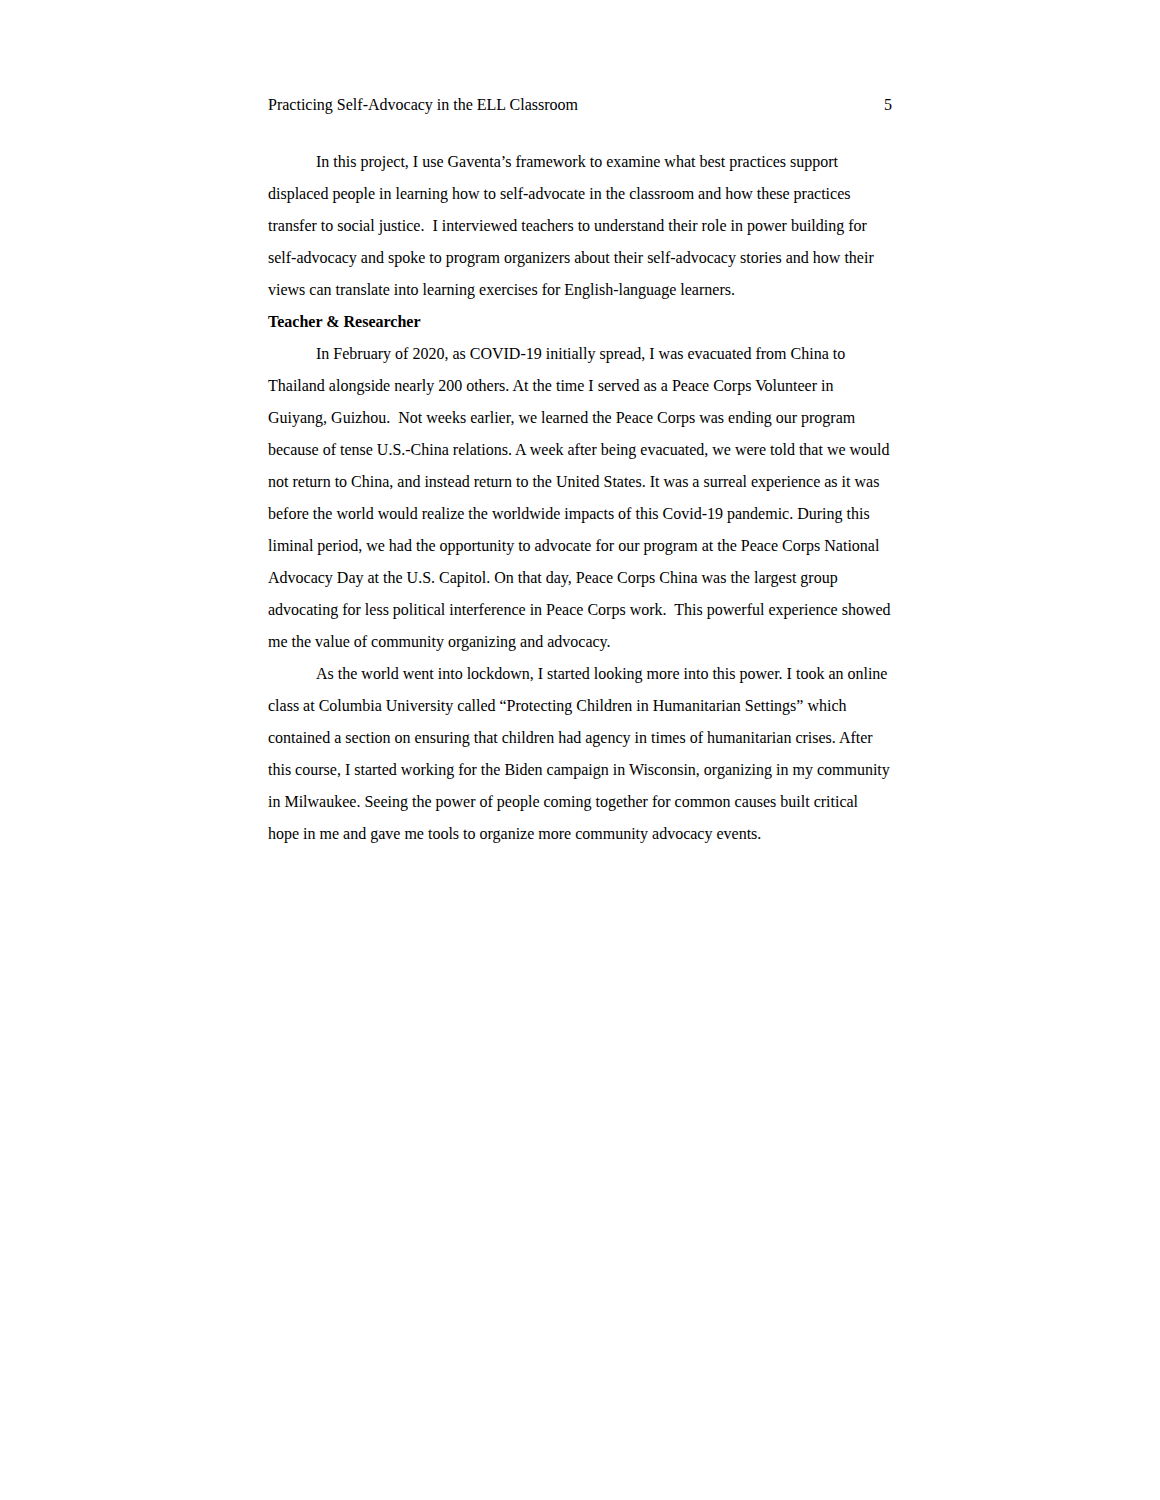Practicing Self-Advocacy in the ELL Classroom 5
In this project, I use Gaventa’s framework to examine what best practices support displaced people in learning how to self-advocate in the classroom and how these practices transfer to social justice. I interviewed teachers to understand their role in power building for self-advocacy and spoke to program organizers about their self-advocacy stories and how their views can translate into learning exercises for English-language learners.
Teacher & Researcher
In February of 2020, as COVID-19 initially spread, I was evacuated from China to Thailand alongside nearly 200 others. At the time I served as a Peace Corps Volunteer in Guiyang, Guizhou. Not weeks earlier, we learned the Peace Corps was ending our program because of tense U.S.-China relations. A week after being evacuated, we were told that we would not return to China, and instead return to the United States. It was a surreal experience as it was before the world would realize the worldwide impacts of this Covid-19 pandemic. During this liminal period, we had the opportunity to advocate for our program at the Peace Corps National Advocacy Day at the U.S. Capitol. On that day, Peace Corps China was the largest group advocating for less political interference in Peace Corps work. This powerful experience showed me the value of community organizing and advocacy.
As the world went into lockdown, I started looking more into this power. I took an online class at Columbia University called “Protecting Children in Humanitarian Settings” which contained a section on ensuring that children had agency in times of humanitarian crises. After this course, I started working for the Biden campaign in Wisconsin, organizing in my community in Milwaukee. Seeing the power of people coming together for common causes built critical hope in me and gave me tools to organize more community advocacy events.